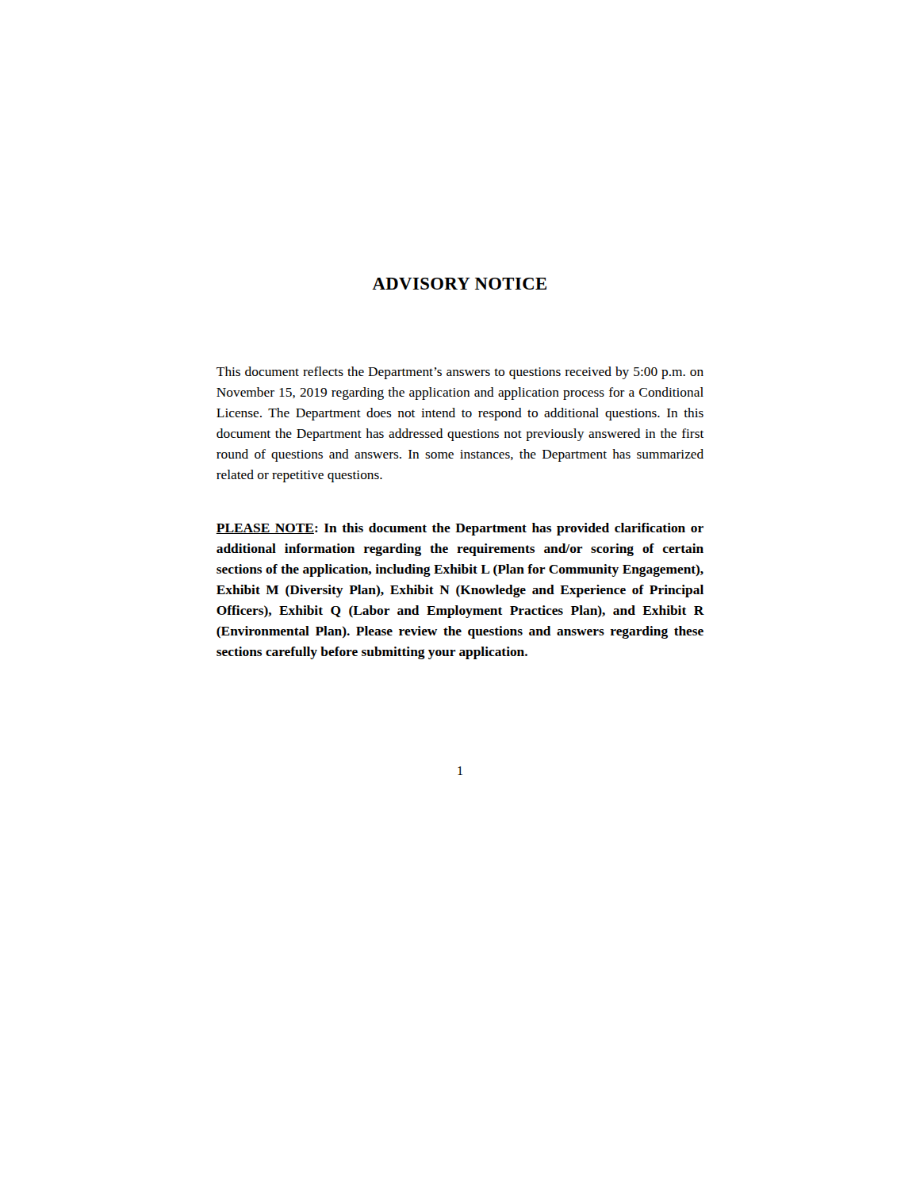ADVISORY NOTICE
This document reflects the Department’s answers to questions received by 5:00 p.m. on November 15, 2019 regarding the application and application process for a Conditional License. The Department does not intend to respond to additional questions. In this document the Department has addressed questions not previously answered in the first round of questions and answers. In some instances, the Department has summarized related or repetitive questions.
PLEASE NOTE: In this document the Department has provided clarification or additional information regarding the requirements and/or scoring of certain sections of the application, including Exhibit L (Plan for Community Engagement), Exhibit M (Diversity Plan), Exhibit N (Knowledge and Experience of Principal Officers), Exhibit Q (Labor and Employment Practices Plan), and Exhibit R (Environmental Plan). Please review the questions and answers regarding these sections carefully before submitting your application.
1